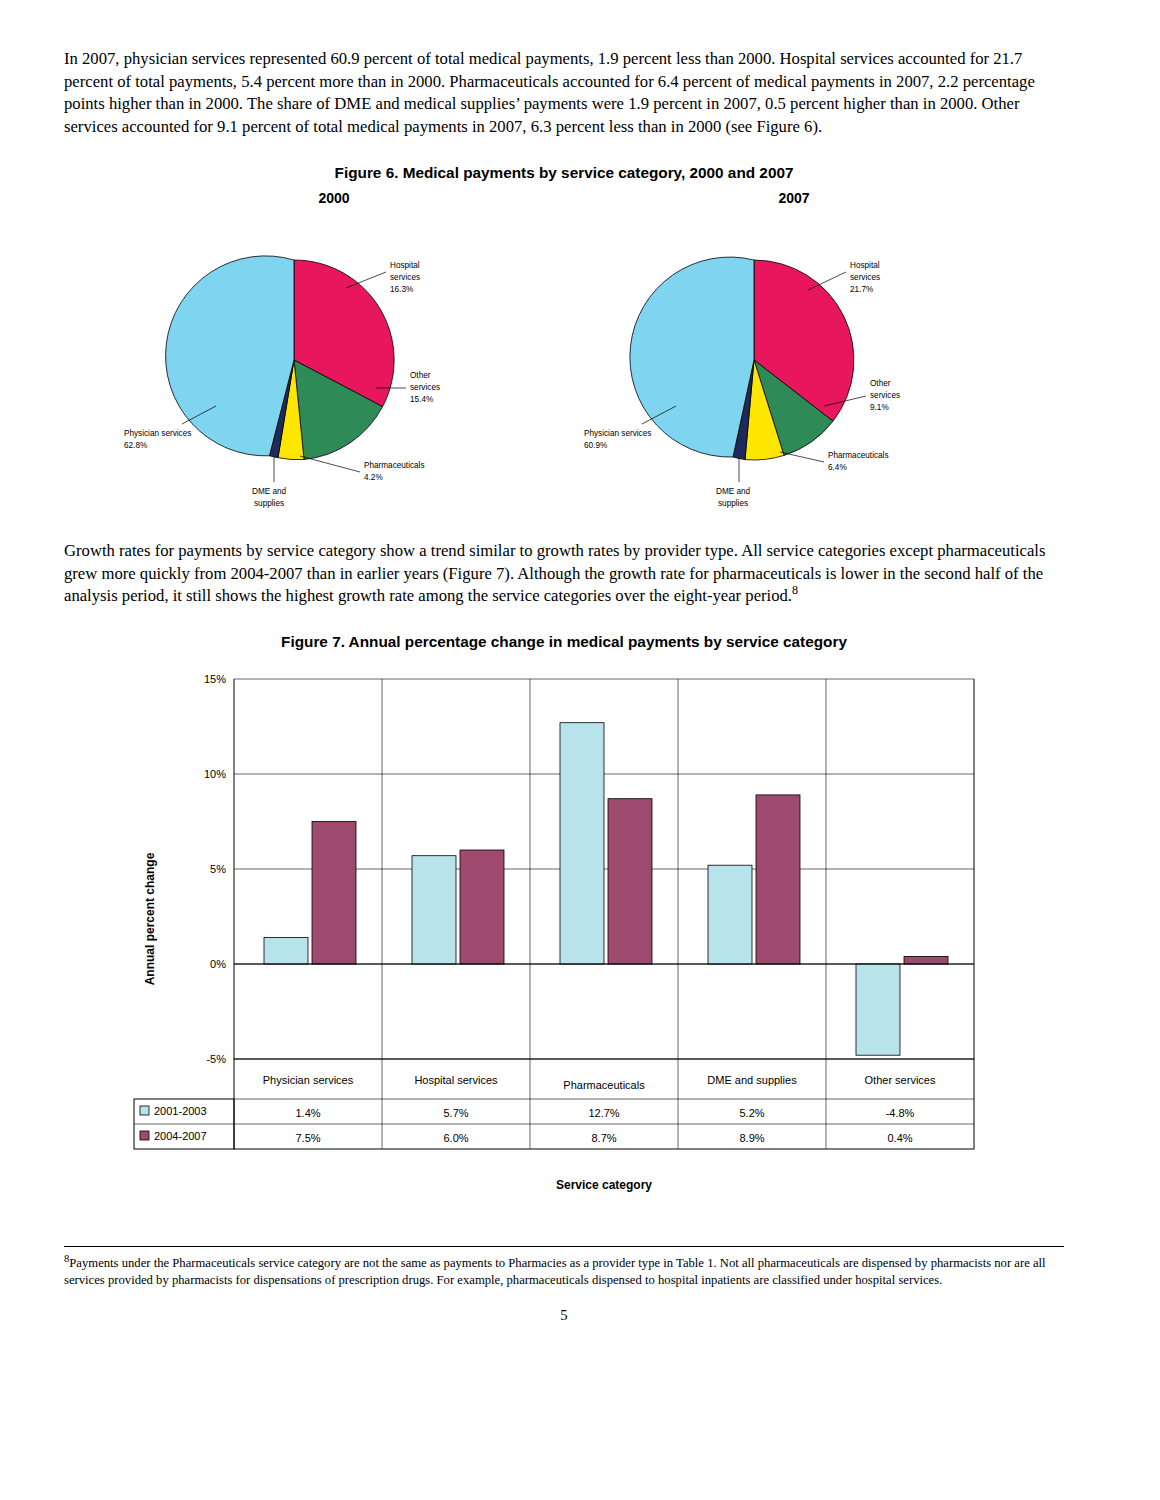In 2007, physician services represented 60.9 percent of total medical payments, 1.9 percent less than 2000. Hospital services accounted for 21.7 percent of total payments, 5.4 percent more than in 2000. Pharmaceuticals accounted for 6.4 percent of medical payments in 2007, 2.2 percentage points higher than in 2000. The share of DME and medical supplies’ payments were 1.9 percent in 2007, 0.5 percent higher than in 2000. Other services accounted for 9.1 percent of total medical payments in 2007, 6.3 percent less than in 2000 (see Figure 6).
Figure 6. Medical payments by service category, 2000 and 2007
2000
Hospital services 16.3% Other services 15.4% Pharmaceuticals 4.2% DME and supplies 1.4% Physician services 62.8%
2007
Hospital services 21.7% Other services 9.1% Pharmaceuticals 6.4% DME and supplies 1.9% Physician services 60.9%
Growth rates for payments by service category show a trend similar to growth rates by provider type. All service categories except pharmaceuticals grew more quickly from 2004-2007 than in earlier years (Figure 7). Although the growth rate for pharmaceuticals is lower in the second half of the analysis period, it still shows the highest growth rate among the service categories over the eight-year period.8
Figure 7. Annual percentage change in medical payments by service category
15% 10% 5% 0% -5% Annual percent change 2001-2003 2004-2007 Physician services Hospital services Pharmaceuticals DME and supplies Other services 1.4% 5.7% 12.7% 5.2% -4.8% 7.5% 6.0% 8.7% 8.9% 0.4% Service category
8Payments under the Pharmaceuticals service category are not the same as payments to Pharmacies as a provider type in Table 1. Not all pharmaceuticals are dispensed by pharmacists nor are all services provided by pharmacists for dispensations of prescription drugs. For example, pharmaceuticals dispensed to hospital inpatients are classified under hospital services.
5